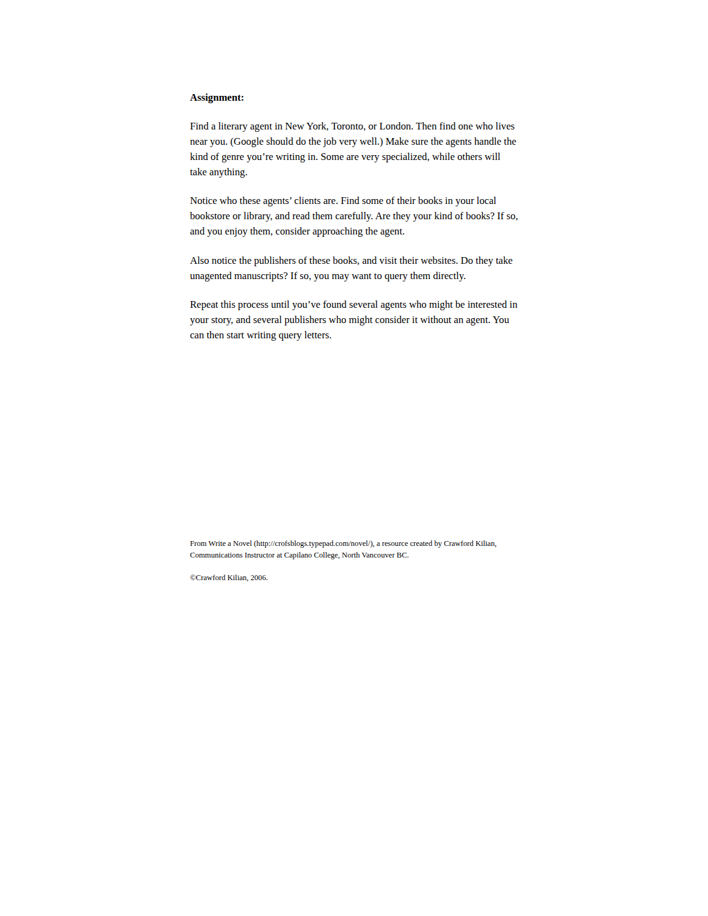Assignment:
Find a literary agent in New York, Toronto, or London. Then find one who lives near you. (Google should do the job very well.) Make sure the agents handle the kind of genre you’re writing in. Some are very specialized, while others will take anything.
Notice who these agents’ clients are. Find some of their books in your local bookstore or library, and read them carefully. Are they your kind of books? If so, and you enjoy them, consider approaching the agent.
Also notice the publishers of these books, and visit their websites. Do they take unagented manuscripts? If so, you may want to query them directly.
Repeat this process until you’ve found several agents who might be interested in your story, and several publishers who might consider it without an agent. You can then start writing query letters.
From Write a Novel (http://crofsblogs.typepad.com/novel/), a resource created by Crawford Kilian, Communications Instructor at Capilano College, North Vancouver BC.
©Crawford Kilian, 2006.